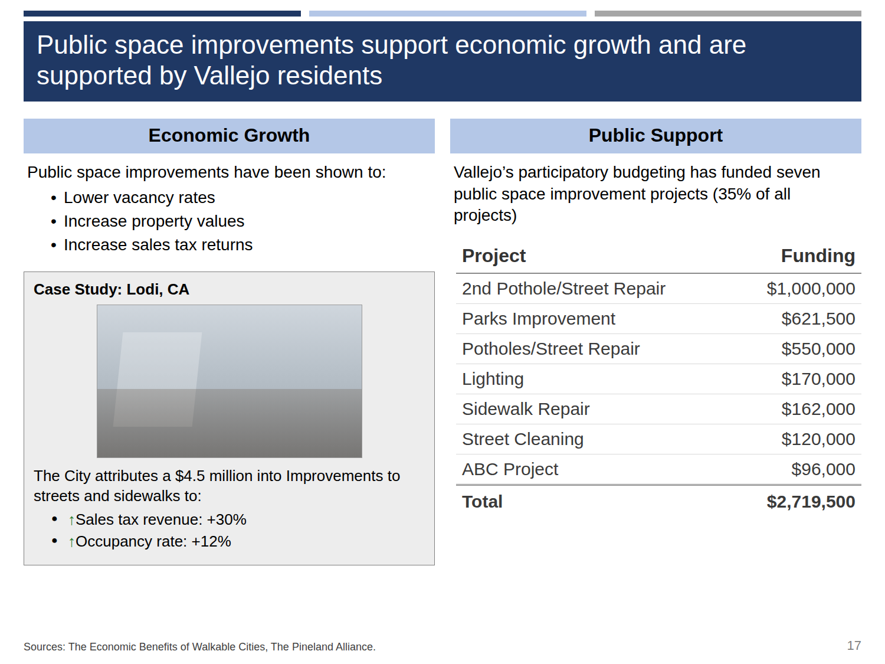Public space improvements support economic growth and are supported by Vallejo residents
Economic Growth
Public space improvements have been shown to:
Lower vacancy rates
Increase property values
Increase sales tax returns
Case Study: Lodi, CA
The City attributes a $4.5 million into Improvements to streets and sidewalks to:
↑Sales tax revenue: +30%
↑Occupancy rate: +12%
Public Support
Vallejo’s participatory budgeting has funded seven public space improvement projects (35% of all projects)
| Project | Funding |
| --- | --- |
| 2nd Pothole/Street Repair | $1,000,000 |
| Parks Improvement | $621,500 |
| Potholes/Street Repair | $550,000 |
| Lighting | $170,000 |
| Sidewalk Repair | $162,000 |
| Street Cleaning | $120,000 |
| ABC Project | $96,000 |
| Total | $2,719,500 |
Sources: The Economic Benefits of Walkable Cities, The Pineland Alliance.
17